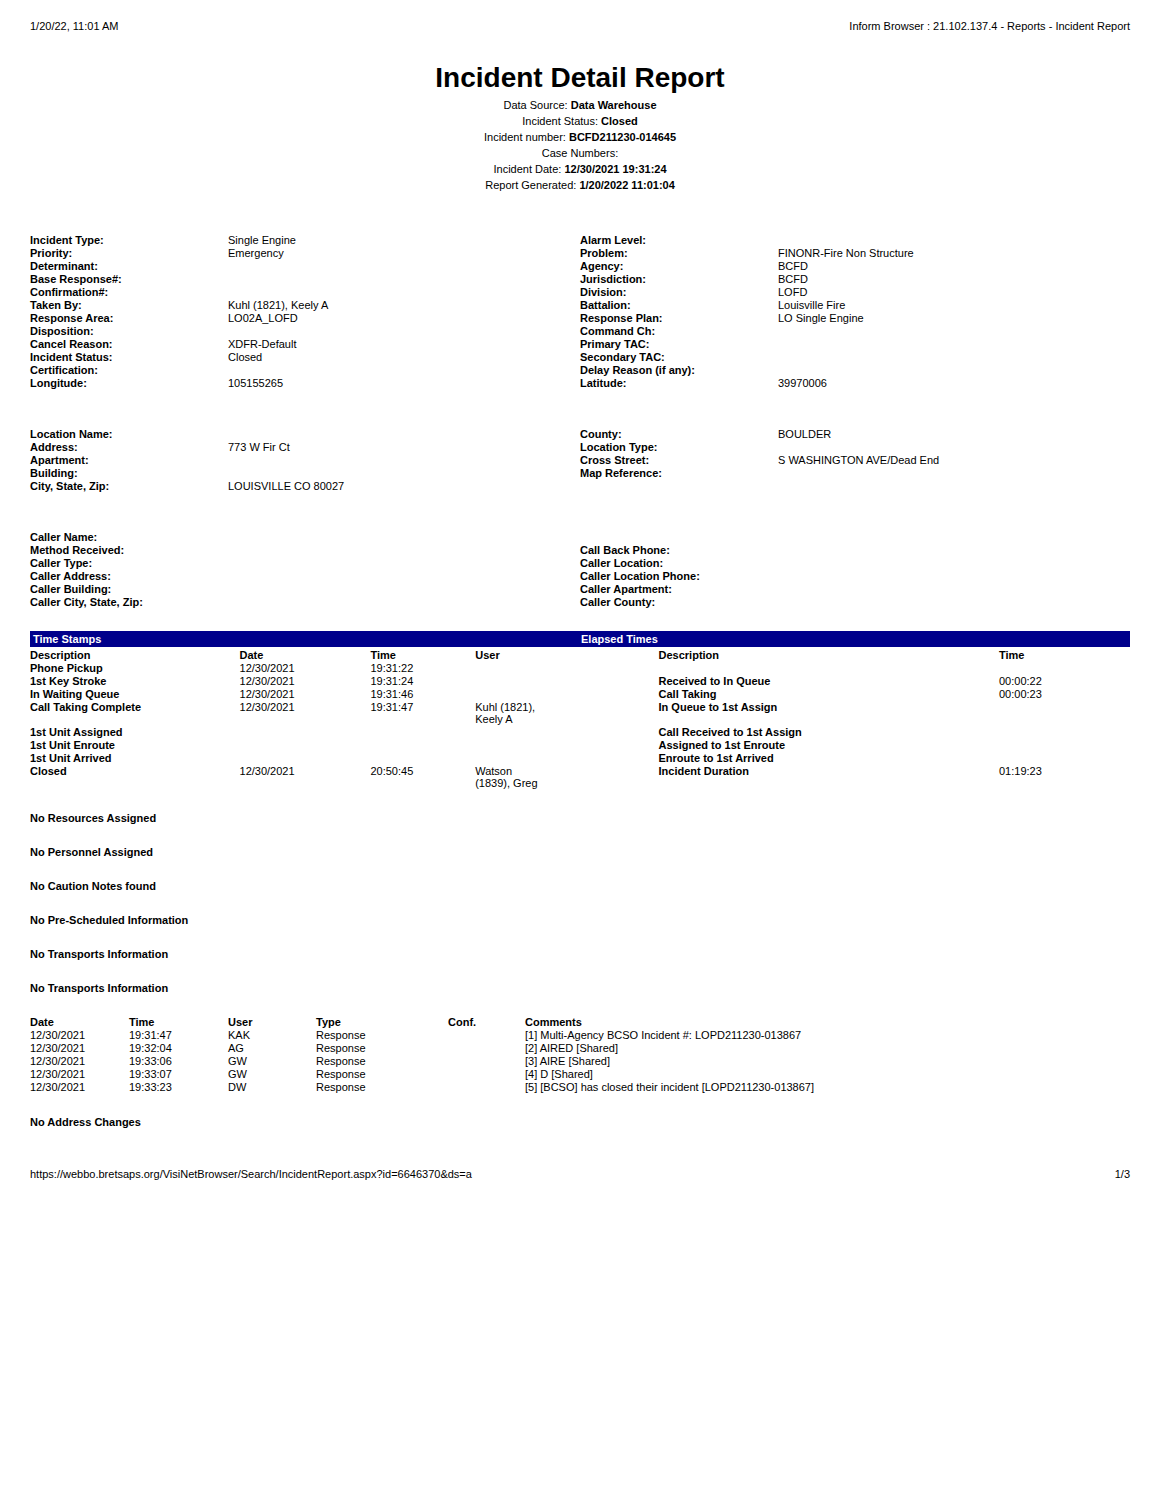1/20/22, 11:01 AM Inform Browser : 21.102.137.4 - Reports - Incident Report
Incident Detail Report
Data Source: Data Warehouse
Incident Status: Closed
Incident number: BCFD211230-014645
Case Numbers:
Incident Date: 12/30/2021 19:31:24
Report Generated: 1/20/2022 11:01:04
| Incident Type: | Single Engine | Alarm Level: | |
| Priority: | Emergency | Problem: | FINONR-Fire Non Structure |
| Determinant: | | Agency: | BCFD |
| Base Response#: | | Jurisdiction: | BCFD |
| Confirmation#: | | Division: | LOFD |
| Taken By: | Kuhl (1821), Keely A | Battalion: | Louisville Fire |
| Response Area: | LO02A_LOFD | Response Plan: | LO Single Engine |
| Disposition: | | Command Ch: | |
| Cancel Reason: | XDFR-Default | Primary TAC: | |
| Incident Status: | Closed | Secondary TAC: | |
| Certification: | | Delay Reason (if any): | |
| Longitude: | 105155265 | Latitude: | 39970006 |
| Location Name: | | County: | BOULDER |
| Address: | 773 W Fir Ct | Location Type: | |
| Apartment: | | Cross Street: | S WASHINGTON AVE/Dead End |
| Building: | | Map Reference: | |
| City, State, Zip: | LOUISVILLE CO 80027 | | |
| Caller Name: | | | |
| Method Received: | | Call Back Phone: | |
| Caller Type: | | Caller Location: | |
| Caller Address: | | Caller Location Phone: | |
| Caller Building: | | Caller Apartment: | |
| Caller City, State, Zip: | | Caller County: | |
| Time Stamps | Elapsed Times |
| Description | Date | Time | User | Description | Time |
| --- | --- | --- | --- | --- | --- |
| Phone Pickup | 12/30/2021 | 19:31:22 | | | |
| 1st Key Stroke | 12/30/2021 | 19:31:24 | | Received to In Queue | 00:00:22 |
| In Waiting Queue | 12/30/2021 | 19:31:46 | | Call Taking | 00:00:23 |
| Call Taking Complete | 12/30/2021 | 19:31:47 | Kuhl (1821), Keely A | In Queue to 1st Assign | |
| 1st Unit Assigned | | | | Call Received to 1st Assign | |
| 1st Unit Enroute | | | | Assigned to 1st Enroute | |
| 1st Unit Arrived | | | | Enroute to 1st Arrived | |
| Closed | 12/30/2021 | 20:50:45 | Watson (1839), Greg | Incident Duration | 01:19:23 |
No Resources Assigned
No Personnel Assigned
No Caution Notes found
No Pre-Scheduled Information
No Transports Information
No Transports Information
| Date | Time | User | Type | Conf. | Comments |
| --- | --- | --- | --- | --- | --- |
| 12/30/2021 | 19:31:47 | KAK | Response | | [1] Multi-Agency BCSO Incident #: LOPD211230-013867 |
| 12/30/2021 | 19:32:04 | AG | Response | | [2] AIRED [Shared] |
| 12/30/2021 | 19:33:06 | GW | Response | | [3] AIRE [Shared] |
| 12/30/2021 | 19:33:07 | GW | Response | | [4] D [Shared] |
| 12/30/2021 | 19:33:23 | DW | Response | | [5] [BCSO] has closed their incident [LOPD211230-013867] |
No Address Changes
https://webbo.bretsaps.org/VisiNetBrowser/Search/IncidentReport.aspx?id=6646370&ds=a 1/3